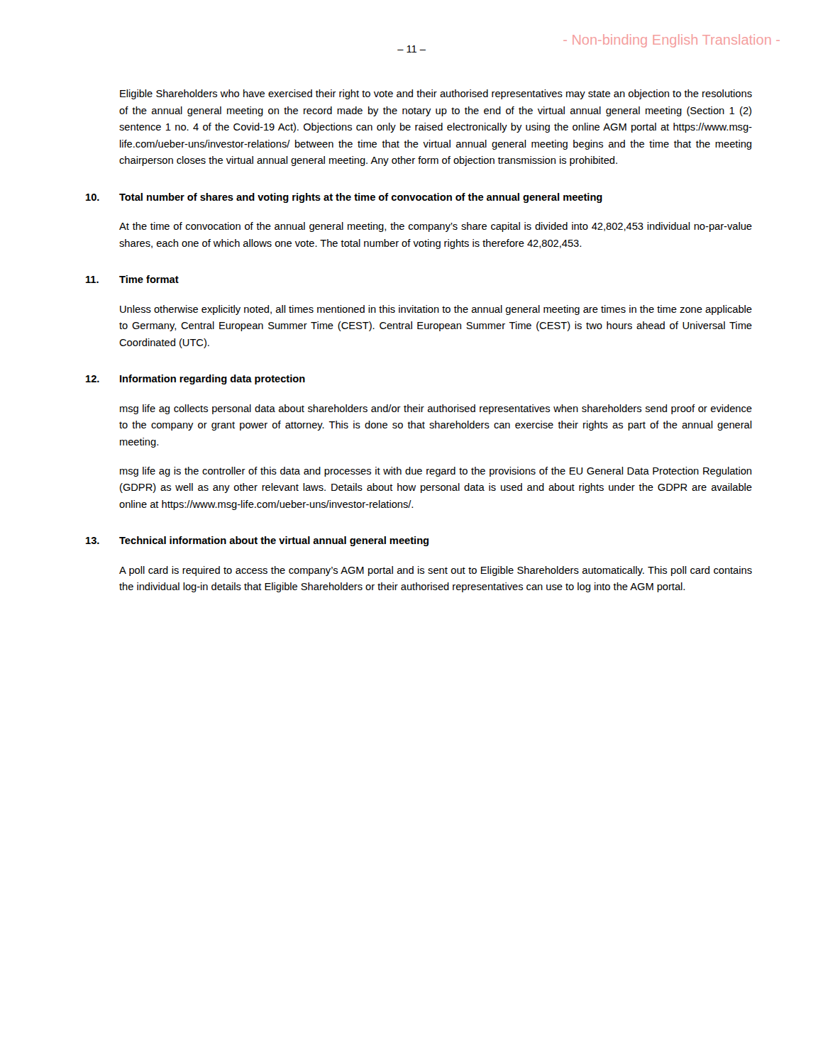– 11 –
- Non-binding English Translation -
Eligible Shareholders who have exercised their right to vote and their authorised representatives may state an objection to the resolutions of the annual general meeting on the record made by the notary up to the end of the virtual annual general meeting (Section 1 (2) sentence 1 no. 4 of the Covid-19 Act). Objections can only be raised electronically by using the online AGM portal at https://www.msg-life.com/ueber-uns/investor-relations/ between the time that the virtual annual general meeting begins and the time that the meeting chairperson closes the virtual annual general meeting. Any other form of objection transmission is prohibited.
10. Total number of shares and voting rights at the time of convocation of the annual general meeting
At the time of convocation of the annual general meeting, the company’s share capital is divided into 42,802,453 individual no-par-value shares, each one of which allows one vote. The total number of voting rights is therefore 42,802,453.
11. Time format
Unless otherwise explicitly noted, all times mentioned in this invitation to the annual general meeting are times in the time zone applicable to Germany, Central European Summer Time (CEST). Central European Summer Time (CEST) is two hours ahead of Universal Time Coordinated (UTC).
12. Information regarding data protection
msg life ag collects personal data about shareholders and/or their authorised representatives when shareholders send proof or evidence to the company or grant power of attorney. This is done so that shareholders can exercise their rights as part of the annual general meeting.
msg life ag is the controller of this data and processes it with due regard to the provisions of the EU General Data Protection Regulation (GDPR) as well as any other relevant laws. Details about how personal data is used and about rights under the GDPR are available online at https://www.msg-life.com/ueber-uns/investor-relations/.
13. Technical information about the virtual annual general meeting
A poll card is required to access the company’s AGM portal and is sent out to Eligible Shareholders automatically. This poll card contains the individual log-in details that Eligible Shareholders or their authorised representatives can use to log into the AGM portal.